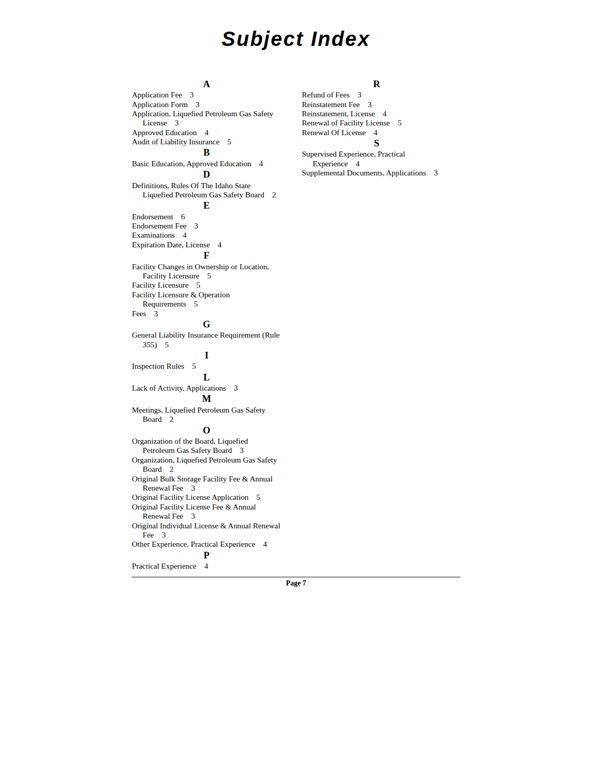Subject Index
A
Application Fee 3
Application Form 3
Application, Liquefied Petroleum Gas Safety License 3
Approved Education 4
Audit of Liability Insurance 5
B
Basic Education, Approved Education 4
D
Definitions, Rules Of The Idaho State Liquefied Petroleum Gas Safety Board 2
E
Endorsement 6
Endorsement Fee 3
Examinations 4
Expiration Date, License 4
F
Facility Changes in Ownership or Location, Facility Licensure 5
Facility Licensure 5
Facility Licensure & Operation Requirements 5
Fees 3
G
General Liability Insurance Requirement (Rule 355) 5
I
Inspection Rules 5
L
Lack of Activity, Applications 3
M
Meetings, Liquefied Petroleum Gas Safety Board 2
O
Organization of the Board, Liquefied Petroleum Gas Safety Board 3
Organization, Liquefied Petroleum Gas Safety Board 2
Original Bulk Storage Facility Fee & Annual Renewal Fee 3
Original Facility License Application 5
Original Facility License Fee & Annual Renewal Fee 3
Original Individual License & Annual Renewal Fee 3
Other Experience, Practical Experience 4
P
Practical Experience 4
R
Refund of Fees 3
Reinstatement Fee 3
Reinstatement, License 4
Renewal of Facility License 5
Renewal Of License 4
S
Supervised Experience, Practical Experience 4
Supplemental Documents, Applications 3
Page 7